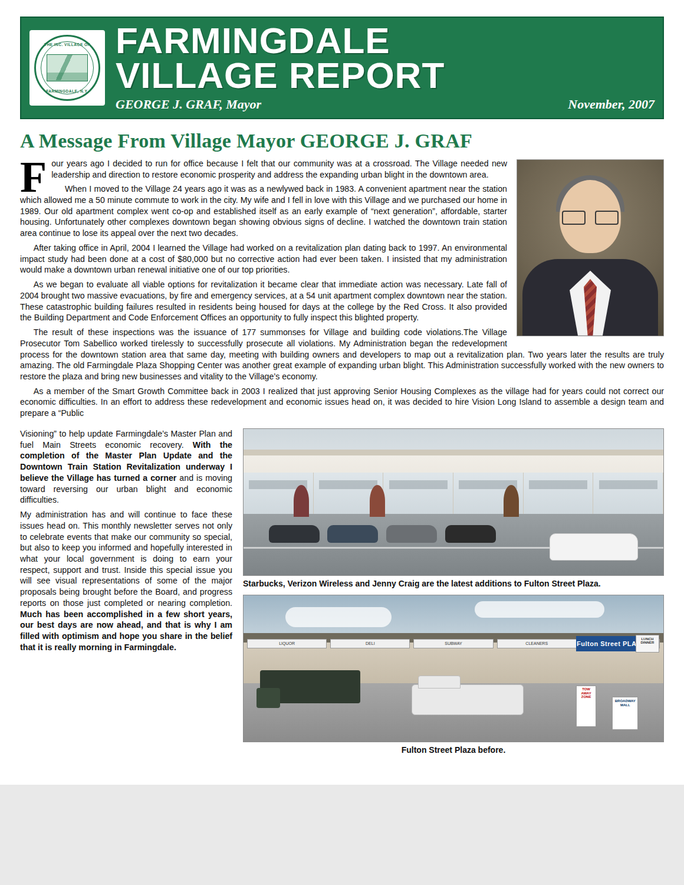THE INC. VILLAGE OF
FARMINGDALE, N.Y.
FARMINGDALE
VILLAGE REPORT
GEORGE J. GRAF, Mayor November, 2007
A Message From Village Mayor GEORGE J. GRAF
Four years ago I decided to run for office because I felt that our community was at a crossroad. The Village needed new leadership and direction to restore economic prosperity and address the expanding urban blight in the downtown area.
When I moved to the Village 24 years ago it was as a newlywed back in 1983. A convenient apartment near the station which allowed me a 50 minute commute to work in the city. My wife and I fell in love with this Village and we purchased our home in 1989. Our old apartment complex went co-op and established itself as an early example of “next generation”, affordable, starter housing. Unfortunately other complexes downtown began showing obvious signs of decline. I watched the downtown train station area continue to lose its appeal over the next two decades.
After taking office in April, 2004 I learned the Village had worked on a revitalization plan dating back to 1997. An environmental impact study had been done at a cost of $80,000 but no corrective action had ever been taken. I insisted that my administration would make a downtown urban renewal initiative one of our top priorities.
As we began to evaluate all viable options for revitalization it became clear that immediate action was necessary. Late fall of 2004 brought two massive evacuations, by fire and emergency services, at a 54 unit apartment complex downtown near the station. These catastrophic building failures resulted in residents being housed for days at the college by the Red Cross. It also provided the Building Department and Code Enforcement Offices an opportunity to fully inspect this blighted property.
The result of these inspections was the issuance of 177 summonses for Village and building code violations.The Village Prosecutor Tom Sabellico worked tirelessly to successfully prosecute all violations. My Administration began the redevelopment process for the downtown station area that same day, meeting with building owners and developers to map out a revitalization plan. Two years later the results are truly amazing. The old Farmingdale Plaza Shopping Center was another great example of expanding urban blight. This Administration successfully worked with the new owners to restore the plaza and bring new businesses and vitality to the Village’s economy.
As a member of the Smart Growth Committee back in 2003 I realized that just approving Senior Housing Complexes as the village had for years could not correct our economic difficulties. In an effort to address these redevelopment and economic issues head on, it was decided to hire Vision Long Island to assemble a design team and prepare a “Public
Visioning” to help update Farmingdale’s Master Plan and fuel Main Streets economic recovery. With the completion of the Master Plan Update and the Downtown Train Station Revitalization underway I believe the Village has turned a corner and is moving toward reversing our urban blight and economic difficulties.
My administration has and will continue to face these issues head on. This monthly newsletter serves not only to celebrate events that make our community so special, but also to keep you informed and hopefully interested in what your local government is doing to earn your respect, support and trust. Inside this special issue you will see visual representations of some of the major proposals being brought before the Board, and progress reports on those just completed or nearing completion. Much has been accomplished in a few short years, our best days are now ahead, and that is why I am filled with optimism and hope you share in the belief that it is really morning in Farmingdale.
Starbucks, Verizon Wireless and Jenny Craig are the latest additions to Fulton Street Plaza.
LIQUOR DELI SUBWAY CLEANERS NAILS
Fulton Street PLAZA
LUNCH DINNER
Fulton Street Plaza before.